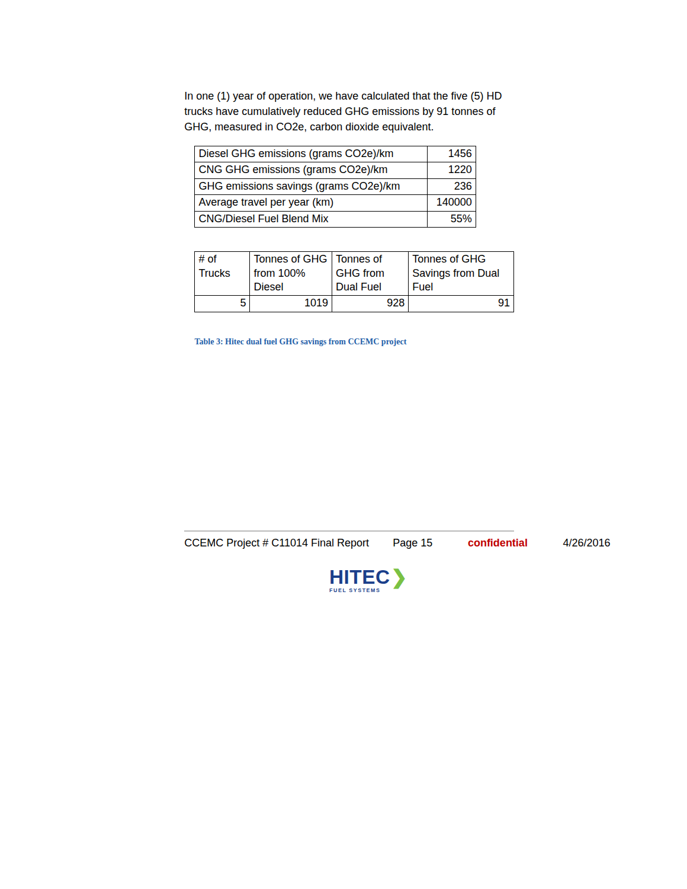In one (1) year of operation, we have calculated that the five (5) HD trucks have cumulatively reduced GHG emissions by 91 tonnes of GHG, measured in CO2e, carbon dioxide equivalent.
| Diesel GHG emissions (grams CO2e)/km | 1456 |
| CNG GHG emissions (grams CO2e)/km | 1220 |
| GHG emissions savings (grams CO2e)/km | 236 |
| Average travel per year (km) | 140000 |
| CNG/Diesel Fuel Blend Mix | 55% |
| # of Trucks | Tonnes of GHG from 100% Diesel | Tonnes of GHG from Dual Fuel | Tonnes of GHG Savings from Dual Fuel |
| 5 | 1019 | 928 | 91 |
Table 3: Hitec dual fuel GHG savings from CCEMC project
CCEMC Project # C11014 Final Report Page 15 confidential 4/26/2016
HITEC❯
FUEL SYSTEMS